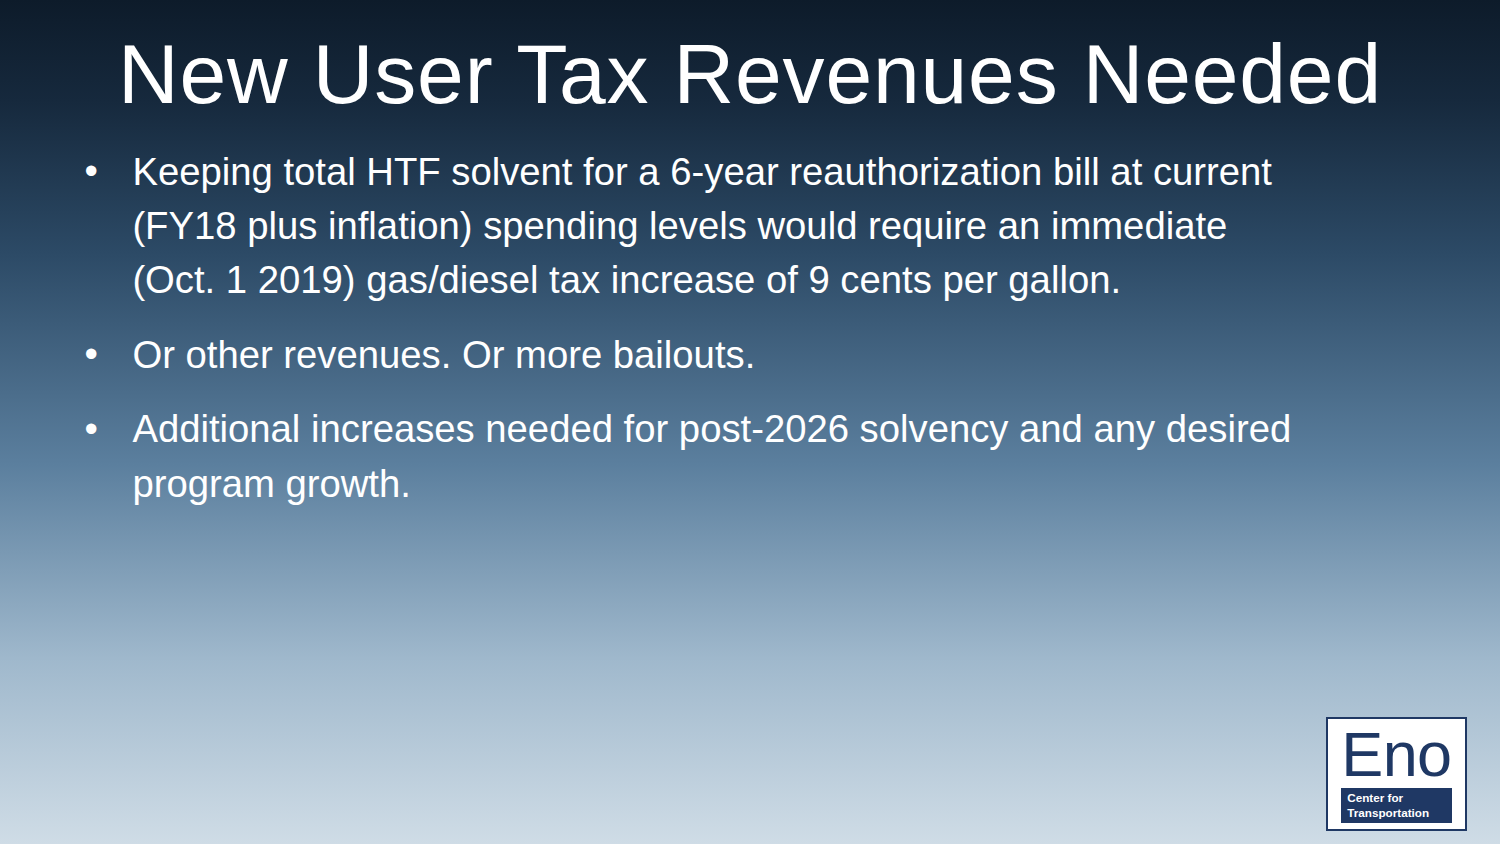New User Tax Revenues Needed
Keeping total HTF solvent for a 6-year reauthorization bill at current (FY18 plus inflation) spending levels would require an immediate (Oct. 1 2019) gas/diesel tax increase of 9 cents per gallon.
Or other revenues. Or more bailouts.
Additional increases needed for post-2026 solvency and any desired program growth.
Eno Center for
Transportation